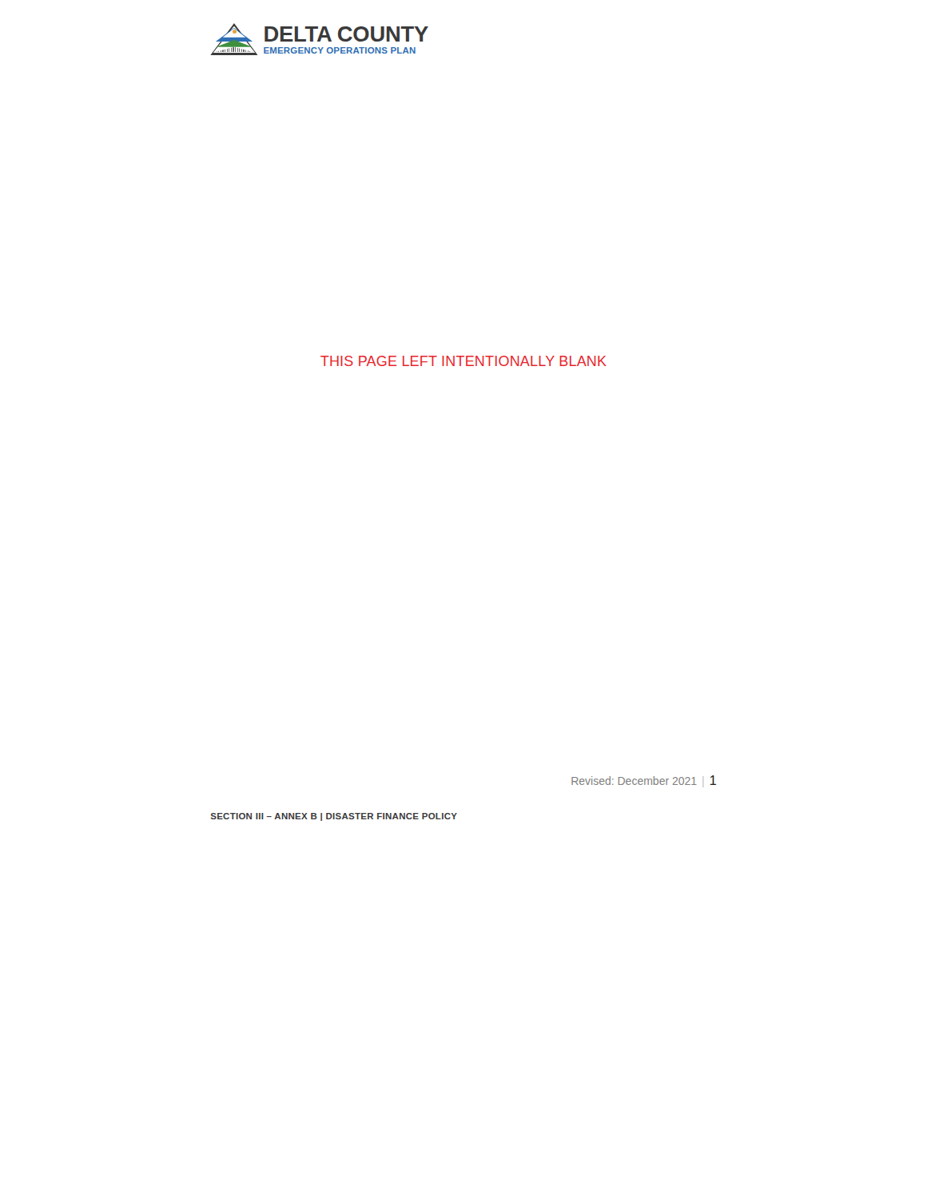DELTA COUNTY EMERGENCY OPERATIONS PLAN
THIS PAGE LEFT INTENTIONALLY BLANK
Revised: December 2021 | 1
SECTION III – ANNEX B | DISASTER FINANCE POLICY